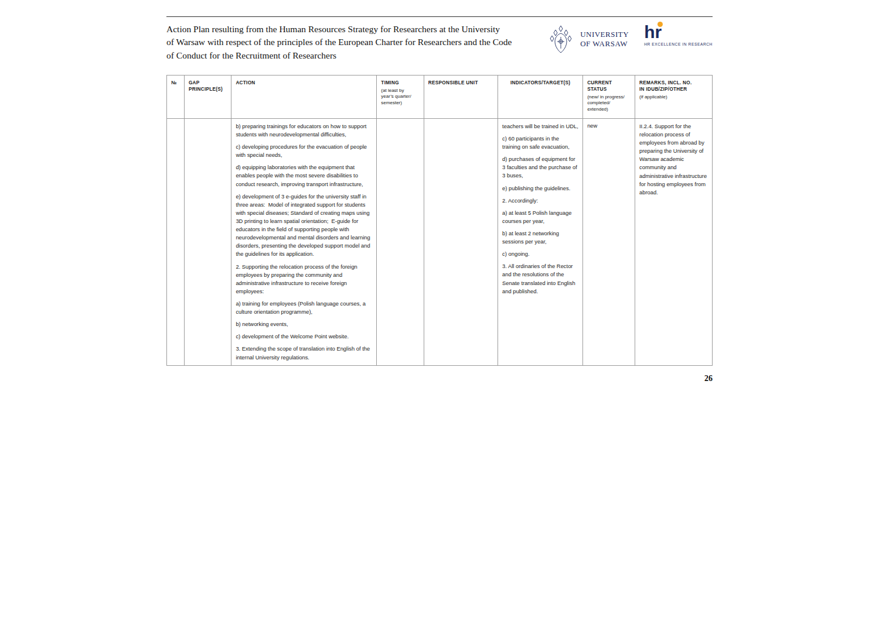Action Plan resulting from the Human Resources Strategy for Researchers at the University
of Warsaw with respect of the principles of the European Charter for Researchers and the Code
of Conduct for the Recruitment of Researchers
University
of Warsaw
hr
HR Excellence in Research
| № | GAP PRINCIPLE(S) | ACTION | TIMING (at least by year’s quarter/ semester) | RESPONSIBLE UNIT | INDICATORS/TARGET(S) | CURRENT STATUS (new/ in progress/ completed/ extended) | REMARKS, incl. no. in IDUB/ZIP/other (if applicable) |
| --- | --- | --- | --- | --- | --- | --- | --- |
| | | b) preparing trainings for educators on how to support students with neurodevelopmental difficulties, c) developing procedures for the evacuation of people with special needs, d) equipping laboratories with the equipment that enables people with the most severe disabilities to conduct research, improving transport infrastructure, e) development of 3 e-guides for the university staff in three areas: Model of integrated support for students with special diseases; Standard of creating maps using 3D printing to learn spatial orientation; E-guide for educators in the field of supporting people with neurodevelopmental and mental disorders and learning disorders, presenting the developed support model and the guidelines for its application. 2. Supporting the relocation process of the foreign employees by preparing the community and administrative infrastructure to receive foreign employees: a) training for employees (Polish language courses, a culture orientation programme), b) networking events, c) development of the Welcome Point website. 3. Extending the scope of translation into English of the internal University regulations. | | | teachers will be trained in UDL, c) 60 participants in the training on safe evacuation, d) purchases of equipment for 3 faculties and the purchase of 3 buses, e) publishing the guidelines. 2. Accordingly: a) at least 5 Polish language courses per year, b) at least 2 networking sessions per year, c) ongoing. 3. All ordinaries of the Rector and the resolutions of the Senate translated into English and published. | new | II.2.4. Support for the relocation process of employees from abroad by preparing the University of Warsaw academic community and administrative infrastructure for hosting employees from abroad. |
26